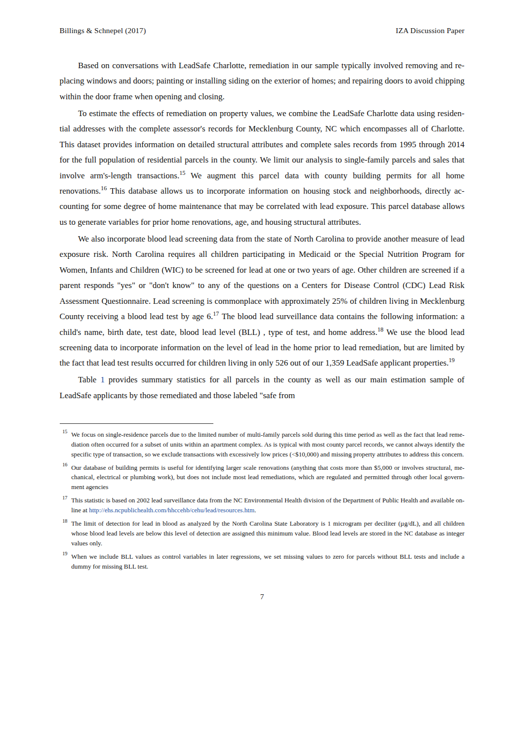Billings & Schnepel (2017)
IZA Discussion Paper
Based on conversations with LeadSafe Charlotte, remediation in our sample typically involved removing and replacing windows and doors; painting or installing siding on the exterior of homes; and repairing doors to avoid chipping within the door frame when opening and closing.
To estimate the effects of remediation on property values, we combine the LeadSafe Charlotte data using residential addresses with the complete assessor's records for Mecklenburg County, NC which encompasses all of Charlotte. This dataset provides information on detailed structural attributes and complete sales records from 1995 through 2014 for the full population of residential parcels in the county. We limit our analysis to single-family parcels and sales that involve arm's-length transactions.15 We augment this parcel data with county building permits for all home renovations.16 This database allows us to incorporate information on housing stock and neighborhoods, directly accounting for some degree of home maintenance that may be correlated with lead exposure. This parcel database allows us to generate variables for prior home renovations, age, and housing structural attributes.
We also incorporate blood lead screening data from the state of North Carolina to provide another measure of lead exposure risk. North Carolina requires all children participating in Medicaid or the Special Nutrition Program for Women, Infants and Children (WIC) to be screened for lead at one or two years of age. Other children are screened if a parent responds "yes" or "don't know" to any of the questions on a Centers for Disease Control (CDC) Lead Risk Assessment Questionnaire. Lead screening is commonplace with approximately 25% of children living in Mecklenburg County receiving a blood lead test by age 6.17 The blood lead surveillance data contains the following information: a child's name, birth date, test date, blood lead level (BLL) , type of test, and home address.18 We use the blood lead screening data to incorporate information on the level of lead in the home prior to lead remediation, but are limited by the fact that lead test results occurred for children living in only 526 out of our 1,359 LeadSafe applicant properties.19
Table 1 provides summary statistics for all parcels in the county as well as our main estimation sample of LeadSafe applicants by those remediated and those labeled "safe from
We focus on single-residence parcels due to the limited number of multi-family parcels sold during this time period as well as the fact that lead remediation often occurred for a subset of units within an apartment complex. As is typical with most county parcel records, we cannot always identify the specific type of transaction, so we exclude transactions with excessively low prices (<$10,000) and missing property attributes to address this concern.
Our database of building permits is useful for identifying larger scale renovations (anything that costs more than $5,000 or involves structural, mechanical, electrical or plumbing work), but does not include most lead remediations, which are regulated and permitted through other local government agencies
This statistic is based on 2002 lead surveillance data from the NC Environmental Health division of the Department of Public Health and available online at http://ehs.ncpublichealth.com/hhccehb/cehu/lead/resources.htm.
The limit of detection for lead in blood as analyzed by the North Carolina State Laboratory is 1 microgram per deciliter (µg/dL), and all children whose blood lead levels are below this level of detection are assigned this minimum value. Blood lead levels are stored in the NC database as integer values only.
When we include BLL values as control variables in later regressions, we set missing values to zero for parcels without BLL tests and include a dummy for missing BLL test.
7